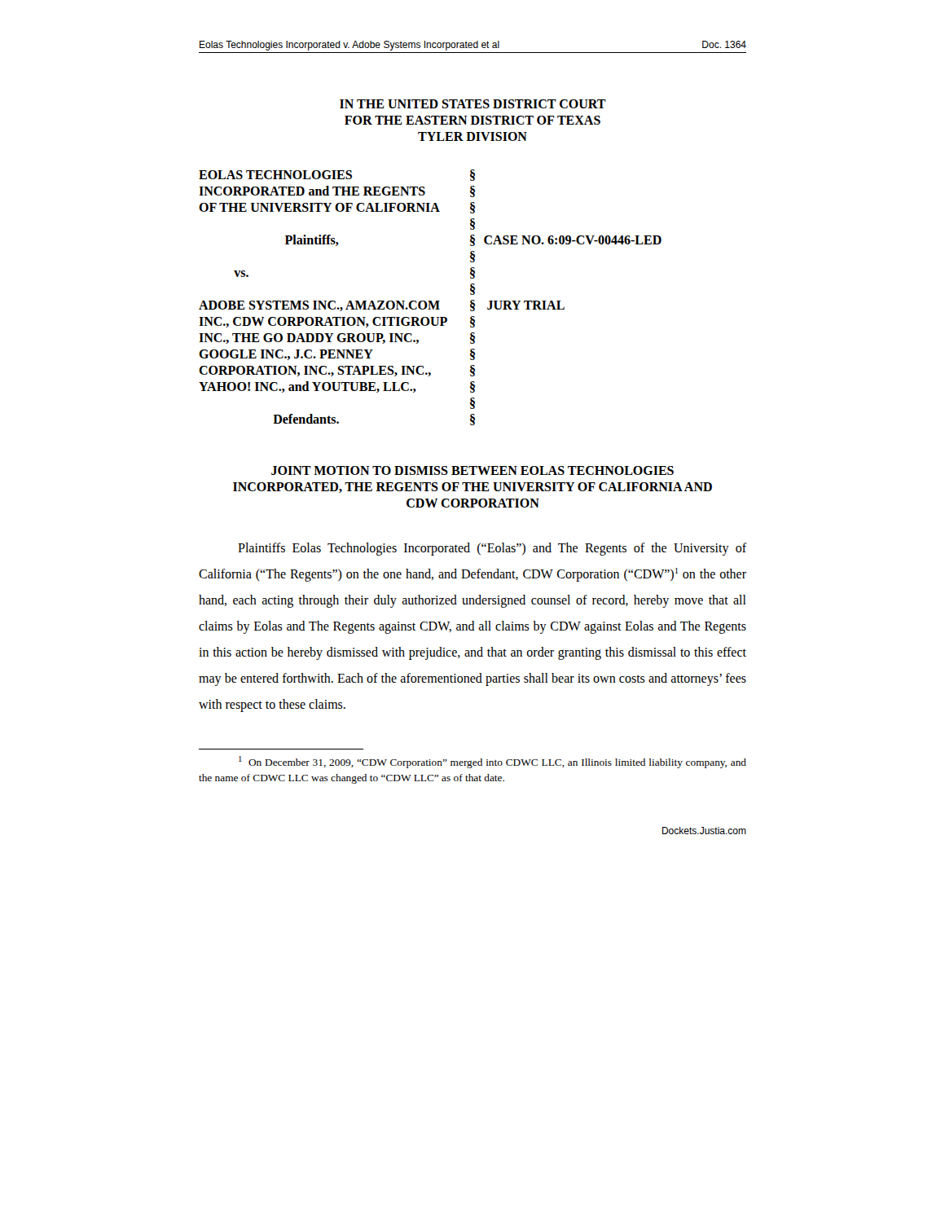Eolas Technologies Incorporated v. Adobe Systems Incorporated et al Doc. 1364
IN THE UNITED STATES DISTRICT COURT
FOR THE EASTERN DISTRICT OF TEXAS
TYLER DIVISION
| EOLAS TECHNOLOGIES | § | |
| INCORPORATED and THE REGENTS | § | |
| OF THE UNIVERSITY OF CALIFORNIA | § | |
| | § | |
| Plaintiffs, | § | CASE NO. 6:09-CV-00446-LED |
| | § | |
| vs. | § | |
| | § | |
| ADOBE SYSTEMS INC., AMAZON.COM | § | JURY TRIAL |
| INC., CDW CORPORATION, CITIGROUP | § | |
| INC., THE GO DADDY GROUP, INC., | § | |
| GOOGLE INC., J.C. PENNEY | § | |
| CORPORATION, INC., STAPLES, INC., | § | |
| YAHOO! INC., and YOUTUBE, LLC., | § | |
| | § | |
| Defendants. | § | |
JOINT MOTION TO DISMISS BETWEEN EOLAS TECHNOLOGIES
INCORPORATED, THE REGENTS OF THE UNIVERSITY OF CALIFORNIA AND
CDW CORPORATION
Plaintiffs Eolas Technologies Incorporated (“Eolas”) and The Regents of the University of California (“The Regents”) on the one hand, and Defendant, CDW Corporation (“CDW”)1 on the other hand, each acting through their duly authorized undersigned counsel of record, hereby move that all claims by Eolas and The Regents against CDW, and all claims by CDW against Eolas and The Regents in this action be hereby dismissed with prejudice, and that an order granting this dismissal to this effect may be entered forthwith. Each of the aforementioned parties shall bear its own costs and attorneys’ fees with respect to these claims.
1 On December 31, 2009, “CDW Corporation” merged into CDWC LLC, an Illinois limited liability company, and the name of CDWC LLC was changed to “CDW LLC” as of that date.
Dockets.Justia.com